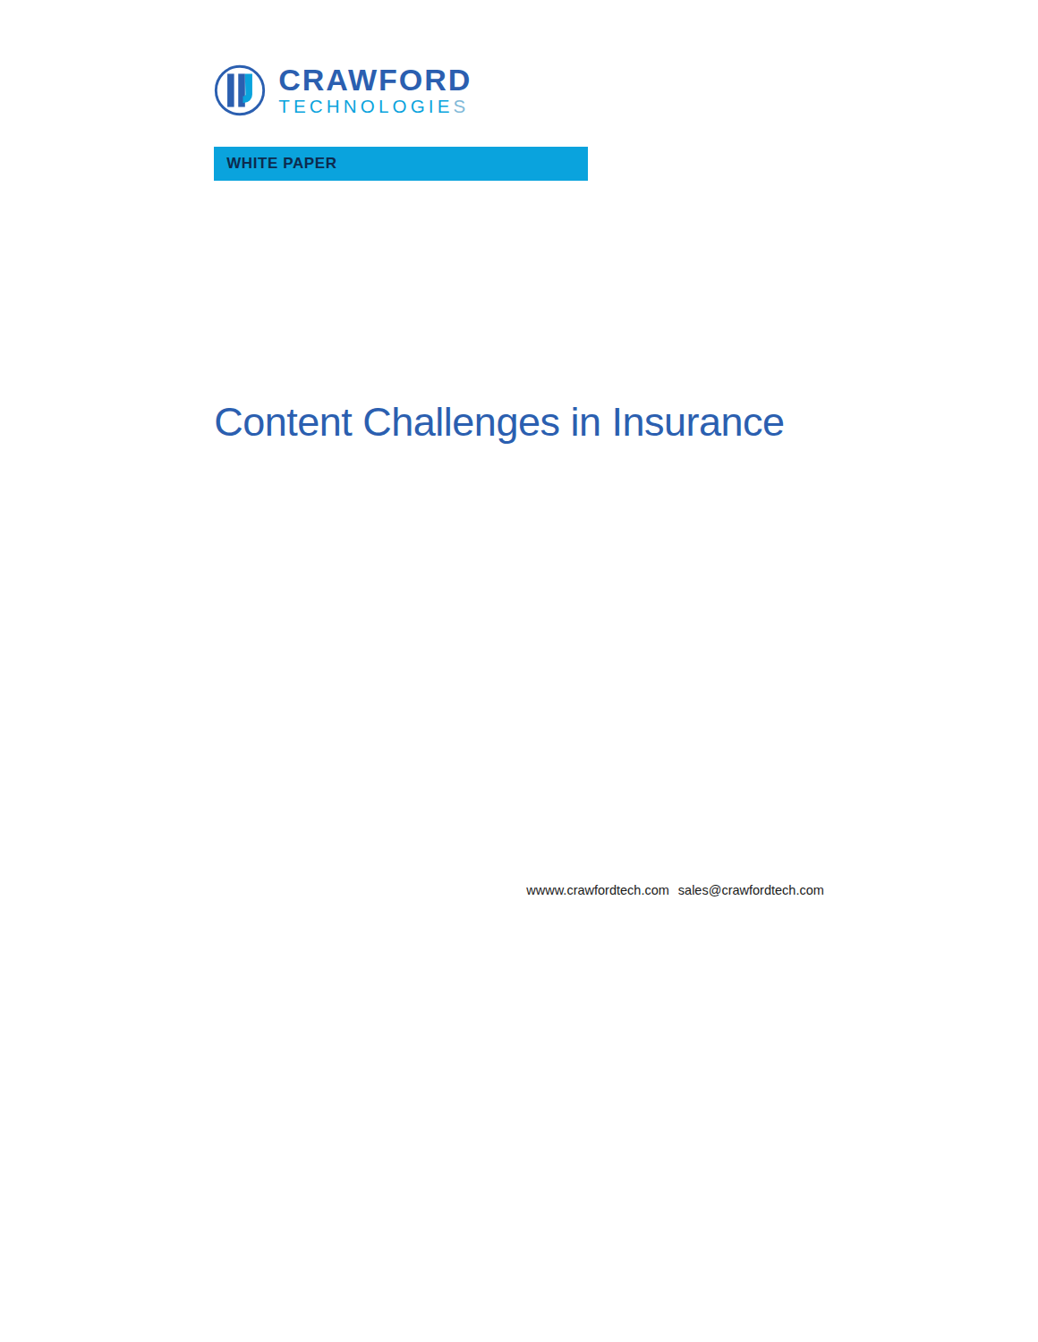CRAWFORD TECHNOLOGIES
WHITE PAPER
Content Challenges in Insurance
wwww.crawfordtech.com sales@crawfordtech.com